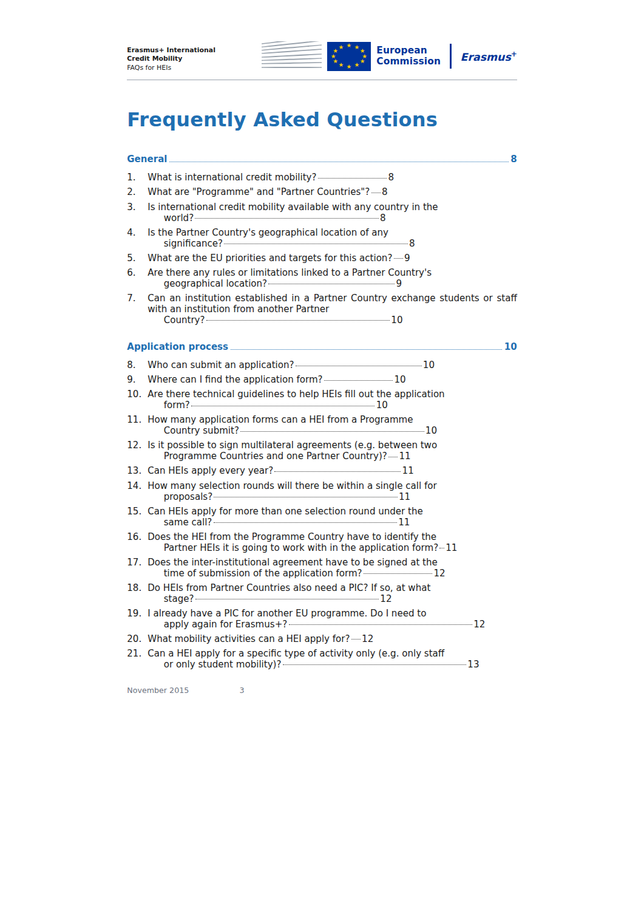Erasmus+ International Credit Mobility
FAQs for HEIs
★ ★ ★ ★ ★ ★ ★ ★ ★ ★ ★ ★
EuropeanCommission
Erasmus+
Frequently Asked Questions
General 8
1. What is international credit mobility? 8
2. What are "Programme" and "Partner Countries"? 8
3. Is international credit mobility available with any country in the world? 8
4. Is the Partner Country's geographical location of any significance? 8
5. What are the EU priorities and targets for this action? 9
6. Are there any rules or limitations linked to a Partner Country's geographical location? 9
7. Can an institution established in a Partner Country exchange students or staff with an institution from another Partner Country? 10
Application process 10
8. Who can submit an application? 10
9. Where can I find the application form? 10
10. Are there technical guidelines to help HEIs fill out the application form? 10
11. How many application forms can a HEI from a Programme Country submit? 10
12. Is it possible to sign multilateral agreements (e.g. between two Programme Countries and one Partner Country)? 11
13. Can HEIs apply every year? 11
14. How many selection rounds will there be within a single call for proposals? 11
15. Can HEIs apply for more than one selection round under the same call? 11
16. Does the HEI from the Programme Country have to identify the Partner HEIs it is going to work with in the application form? 11
17. Does the inter-institutional agreement have to be signed at the time of submission of the application form? 12
18. Do HEIs from Partner Countries also need a PIC? If so, at what stage? 12
19. I already have a PIC for another EU programme. Do I need to apply again for Erasmus+? 12
20. What mobility activities can a HEI apply for? 12
21. Can a HEI apply for a specific type of activity only (e.g. only staff or only student mobility)? 13
November 2015 3